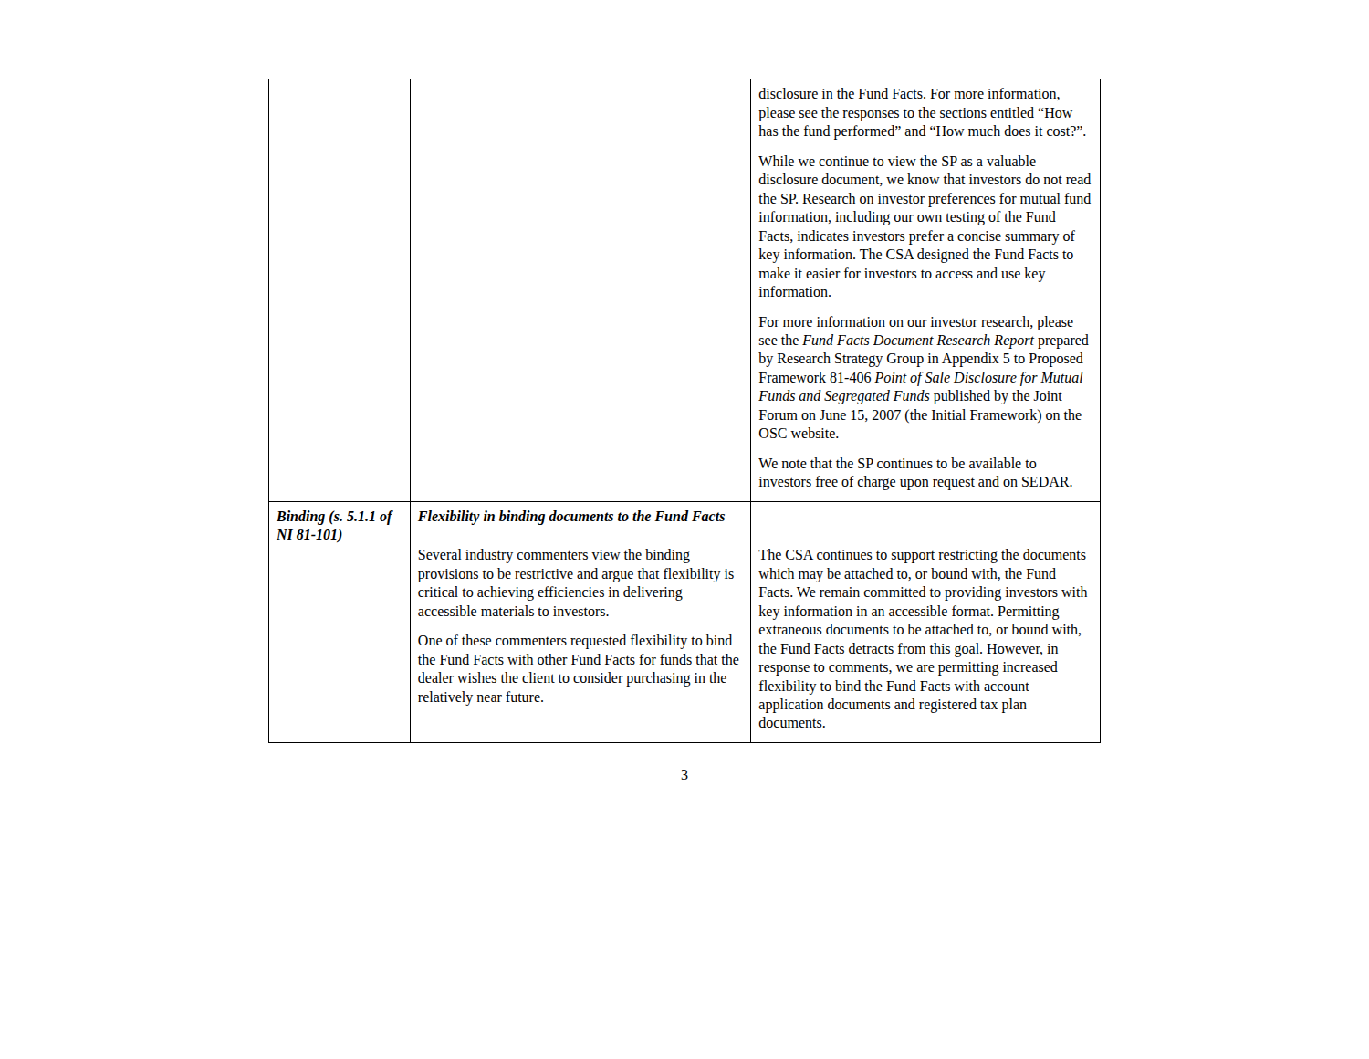| | | disclosure in the Fund Facts. For more information, please see the responses to the sections entitled “How has the fund performed” and “How much does it cost?”. While we continue to view the SP as a valuable disclosure document, we know that investors do not read the SP. Research on investor preferences for mutual fund information, including our own testing of the Fund Facts, indicates investors prefer a concise summary of key information. The CSA designed the Fund Facts to make it easier for investors to access and use key information. For more information on our investor research, please see the Fund Facts Document Research Report prepared by Research Strategy Group in Appendix 5 to Proposed Framework 81-406 Point of Sale Disclosure for Mutual Funds and Segregated Funds published by the Joint Forum on June 15, 2007 (the Initial Framework) on the OSC website. We note that the SP continues to be available to investors free of charge upon request and on SEDAR. |
| Binding (s. 5.1.1 of NI 81-101) | Flexibility in binding documents to the Fund Facts Several industry commenters view the binding provisions to be restrictive and argue that flexibility is critical to achieving efficiencies in delivering accessible materials to investors. One of these commenters requested flexibility to bind the Fund Facts with other Fund Facts for funds that the dealer wishes the client to consider purchasing in the relatively near future. | The CSA continues to support restricting the documents which may be attached to, or bound with, the Fund Facts. We remain committed to providing investors with key information in an accessible format. Permitting extraneous documents to be attached to, or bound with, the Fund Facts detracts from this goal. However, in response to comments, we are permitting increased flexibility to bind the Fund Facts with account application documents and registered tax plan documents. |
3